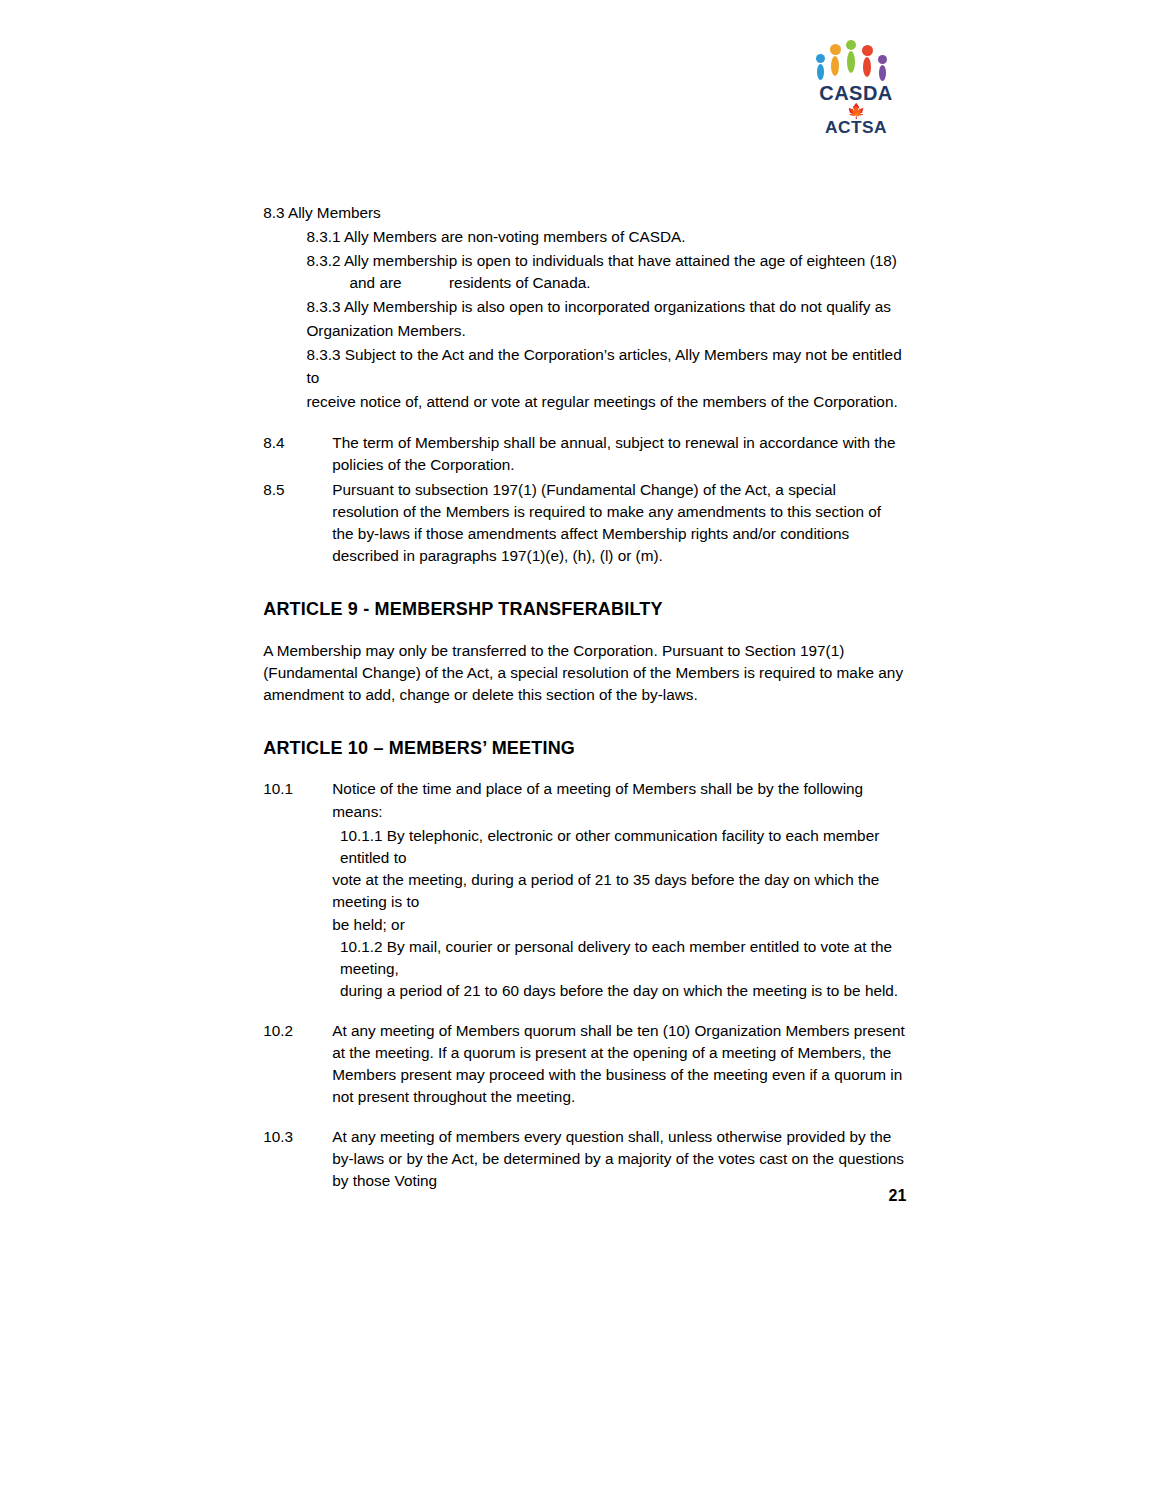CASDA
🍁
ACTSA
8.3 Ally Members
8.3.1 Ally Members are non-voting members of CASDA.
8.3.2 Ally membership is open to individuals that have attained the age of eighteen (18) and are residents of Canada.
8.3.3 Ally Membership is also open to incorporated organizations that do not qualify as
Organization Members.
8.3.3 Subject to the Act and the Corporation’s articles, Ally Members may not be entitled to
receive notice of, attend or vote at regular meetings of the members of the Corporation.
8.4
The term of Membership shall be annual, subject to renewal in accordance with the policies of the Corporation.
8.5
Pursuant to subsection 197(1) (Fundamental Change) of the Act, a special resolution of the Members is required to make any amendments to this section of the by-laws if those amendments affect Membership rights and/or conditions described in paragraphs 197(1)(e), (h), (l) or (m).
ARTICLE 9 - MEMBERSHP TRANSFERABILTY
A Membership may only be transferred to the Corporation. Pursuant to Section 197(1) (Fundamental Change) of the Act, a special resolution of the Members is required to make any amendment to add, change or delete this section of the by-laws.
ARTICLE 10 – MEMBERS’ MEETING
10.1
Notice of the time and place of a meeting of Members shall be by the following means:
10.1.1 By telephonic, electronic or other communication facility to each member entitled to
vote at the meeting, during a period of 21 to 35 days before the day on which the meeting is to
be held; or
10.1.2 By mail, courier or personal delivery to each member entitled to vote at the meeting,
during a period of 21 to 60 days before the day on which the meeting is to be held.
10.2
At any meeting of Members quorum shall be ten (10) Organization Members present at the meeting. If a quorum is present at the opening of a meeting of Members, the Members present may proceed with the business of the meeting even if a quorum in not present throughout the meeting.
10.3
At any meeting of members every question shall, unless otherwise provided by the by-laws or by the Act, be determined by a majority of the votes cast on the questions by those Voting
21